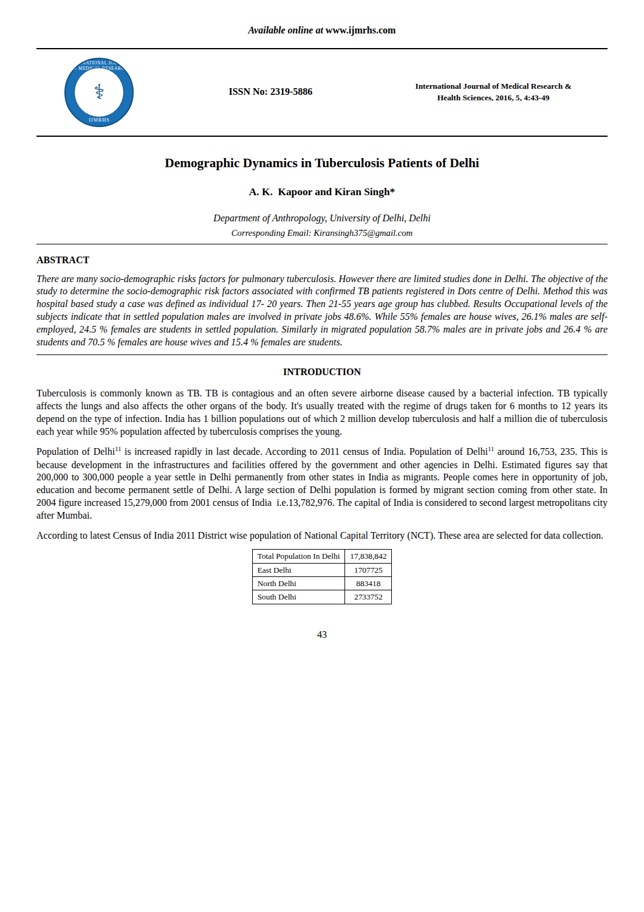Available online at www.ijmrhs.com
| INTERNATIONAL JOURNAL OF MEDICAL RESEARCH ⚕ IJMRHS | ISSN No: 2319-5886 | International Journal of Medical Research & Health Sciences, 2016, 5, 4:43-49 |
Demographic Dynamics in Tuberculosis Patients of Delhi
A. K. Kapoor and Kiran Singh*
Department of Anthropology, University of Delhi, Delhi
Corresponding Email: Kiransingh375@gmail.com
ABSTRACT
There are many socio-demographic risks factors for pulmonary tuberculosis. However there are limited studies done in Delhi. The objective of the study to determine the socio-demographic risk factors associated with confirmed TB patients registered in Dots centre of Delhi. Method this was hospital based study a case was defined as individual 17- 20 years. Then 21-55 years age group has clubbed. Results Occupational levels of the subjects indicate that in settled population males are involved in private jobs 48.6%. While 55% females are house wives, 26.1% males are self-employed, 24.5 % females are students in settled population. Similarly in migrated population 58.7% males are in private jobs and 26.4 % are students and 70.5 % females are house wives and 15.4 % females are students.
INTRODUCTION
Tuberculosis is commonly known as TB. TB is contagious and an often severe airborne disease caused by a bacterial infection. TB typically affects the lungs and also affects the other organs of the body. It's usually treated with the regime of drugs taken for 6 months to 12 years its depend on the type of infection. India has 1 billion populations out of which 2 million develop tuberculosis and half a million die of tuberculosis each year while 95% population affected by tuberculosis comprises the young.
Population of Delhi11 is increased rapidly in last decade. According to 2011 census of India. Population of Delhi11 around 16,753, 235. This is because development in the infrastructures and facilities offered by the government and other agencies in Delhi. Estimated figures say that 200,000 to 300,000 people a year settle in Delhi permanently from other states in India as migrants. People comes here in opportunity of job, education and become permanent settle of Delhi. A large section of Delhi population is formed by migrant section coming from other state. In 2004 figure increased 15,279,000 from 2001 census of India i.e.13,782,976. The capital of India is considered to second largest metropolitans city after Mumbai.
According to latest Census of India 2011 District wise population of National Capital Territory (NCT). These area are selected for data collection.
| Total Population In Delhi | 17,838,842 |
| East Delhi | 1707725 |
| North Delhi | 883418 |
| South Delhi | 2733752 |
43